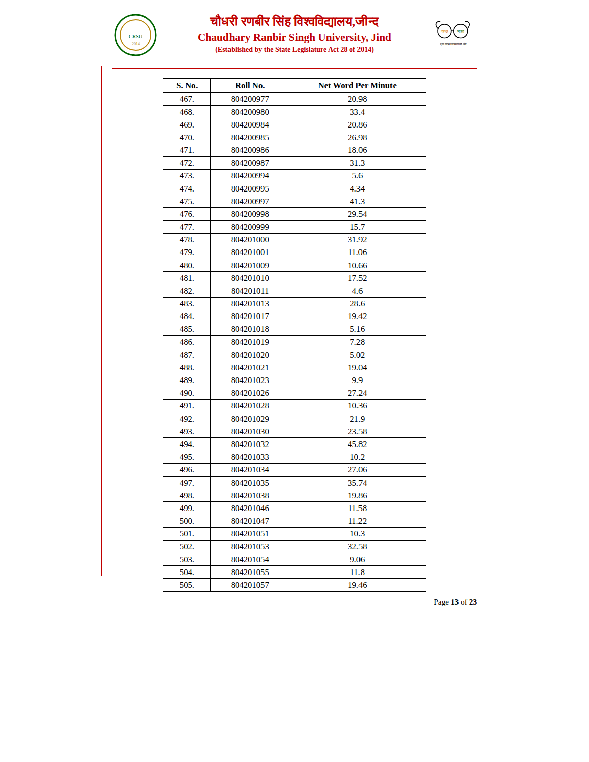चौधरी रणबीर सिंह विश्वविद्यालय,जीन्द
Chaudhary Ranbir Singh University, Jind
(Established by the State Legislature Act 28 of 2014)
Net Word Per Minute — Roll Numbers 467 to 505
| S. No. | Roll No. | Net Word Per Minute |
| --- | --- | --- |
| 467. | 804200977 | 20.98 |
| 468. | 804200980 | 33.4 |
| 469. | 804200984 | 20.86 |
| 470. | 804200985 | 26.98 |
| 471. | 804200986 | 18.06 |
| 472. | 804200987 | 31.3 |
| 473. | 804200994 | 5.6 |
| 474. | 804200995 | 4.34 |
| 475. | 804200997 | 41.3 |
| 476. | 804200998 | 29.54 |
| 477. | 804200999 | 15.7 |
| 478. | 804201000 | 31.92 |
| 479. | 804201001 | 11.06 |
| 480. | 804201009 | 10.66 |
| 481. | 804201010 | 17.52 |
| 482. | 804201011 | 4.6 |
| 483. | 804201013 | 28.6 |
| 484. | 804201017 | 19.42 |
| 485. | 804201018 | 5.16 |
| 486. | 804201019 | 7.28 |
| 487. | 804201020 | 5.02 |
| 488. | 804201021 | 19.04 |
| 489. | 804201023 | 9.9 |
| 490. | 804201026 | 27.24 |
| 491. | 804201028 | 10.36 |
| 492. | 804201029 | 21.9 |
| 493. | 804201030 | 23.58 |
| 494. | 804201032 | 45.82 |
| 495. | 804201033 | 10.2 |
| 496. | 804201034 | 27.06 |
| 497. | 804201035 | 35.74 |
| 498. | 804201038 | 19.86 |
| 499. | 804201046 | 11.58 |
| 500. | 804201047 | 11.22 |
| 501. | 804201051 | 10.3 |
| 502. | 804201053 | 32.58 |
| 503. | 804201054 | 9.06 |
| 504. | 804201055 | 11.8 |
| 505. | 804201057 | 19.46 |
Page 13 of 23